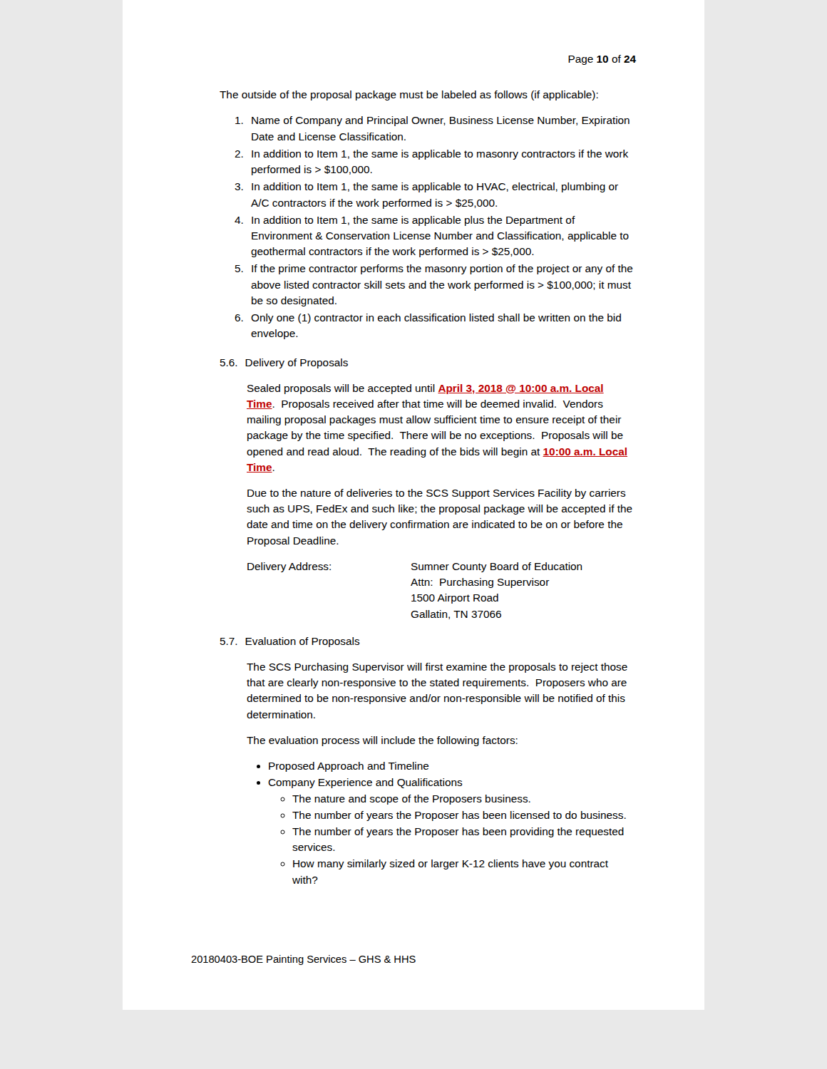Page 10 of 24
The outside of the proposal package must be labeled as follows (if applicable):
Name of Company and Principal Owner, Business License Number, Expiration Date and License Classification.
In addition to Item 1, the same is applicable to masonry contractors if the work performed is > $100,000.
In addition to Item 1, the same is applicable to HVAC, electrical, plumbing or A/C contractors if the work performed is > $25,000.
In addition to Item 1, the same is applicable plus the Department of Environment & Conservation License Number and Classification, applicable to geothermal contractors if the work performed is > $25,000.
If the prime contractor performs the masonry portion of the project or any of the above listed contractor skill sets and the work performed is > $100,000; it must be so designated.
Only one (1) contractor in each classification listed shall be written on the bid envelope.
5.6. Delivery of Proposals
Sealed proposals will be accepted until April 3, 2018 @ 10:00 a.m. Local Time. Proposals received after that time will be deemed invalid. Vendors mailing proposal packages must allow sufficient time to ensure receipt of their package by the time specified. There will be no exceptions. Proposals will be opened and read aloud. The reading of the bids will begin at 10:00 a.m. Local Time.
Due to the nature of deliveries to the SCS Support Services Facility by carriers such as UPS, FedEx and such like; the proposal package will be accepted if the date and time on the delivery confirmation are indicated to be on or before the Proposal Deadline.
| Delivery Address: | Sumner County Board of Education |
| | Attn: Purchasing Supervisor |
| | 1500 Airport Road |
| | Gallatin, TN 37066 |
5.7. Evaluation of Proposals
The SCS Purchasing Supervisor will first examine the proposals to reject those that are clearly non-responsive to the stated requirements. Proposers who are determined to be non-responsive and/or non-responsible will be notified of this determination.
The evaluation process will include the following factors:
Proposed Approach and Timeline
Company Experience and Qualifications
The nature and scope of the Proposers business.
The number of years the Proposer has been licensed to do business.
The number of years the Proposer has been providing the requested services.
How many similarly sized or larger K-12 clients have you contract with?
20180403-BOE Painting Services – GHS & HHS